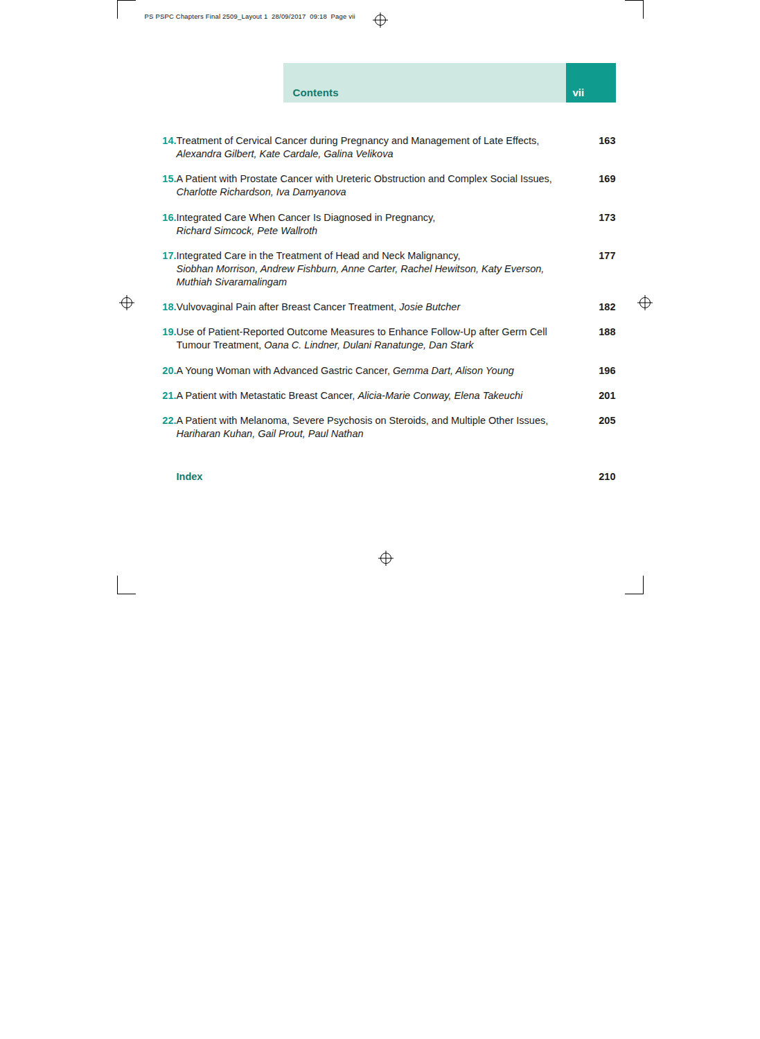PS PSPC Chapters Final 2509_Layout 1 28/09/2017 09:18 Page vii
Contents
vii
| 14. | Treatment of Cervical Cancer during Pregnancy and Management of Late Effects, Alexandra Gilbert, Kate Cardale, Galina Velikova | 163 |
| 15. | A Patient with Prostate Cancer with Ureteric Obstruction and Complex Social Issues, Charlotte Richardson, Iva Damyanova | 169 |
| 16. | Integrated Care When Cancer Is Diagnosed in Pregnancy, Richard Simcock, Pete Wallroth | 173 |
| 17. | Integrated Care in the Treatment of Head and Neck Malignancy, Siobhan Morrison, Andrew Fishburn, Anne Carter, Rachel Hewitson, Katy Everson, Muthiah Sivaramalingam | 177 |
| 18. | Vulvovaginal Pain after Breast Cancer Treatment, Josie Butcher | 182 |
| 19. | Use of Patient-Reported Outcome Measures to Enhance Follow-Up after Germ Cell Tumour Treatment, Oana C. Lindner, Dulani Ranatunge, Dan Stark | 188 |
| 20. | A Young Woman with Advanced Gastric Cancer, Gemma Dart, Alison Young | 196 |
| 21. | A Patient with Metastatic Breast Cancer, Alicia-Marie Conway, Elena Takeuchi | 201 |
| 22. | A Patient with Melanoma, Severe Psychosis on Steroids, and Multiple Other Issues, Hariharan Kuhan, Gail Prout, Paul Nathan | 205 |
| | Index | 210 |